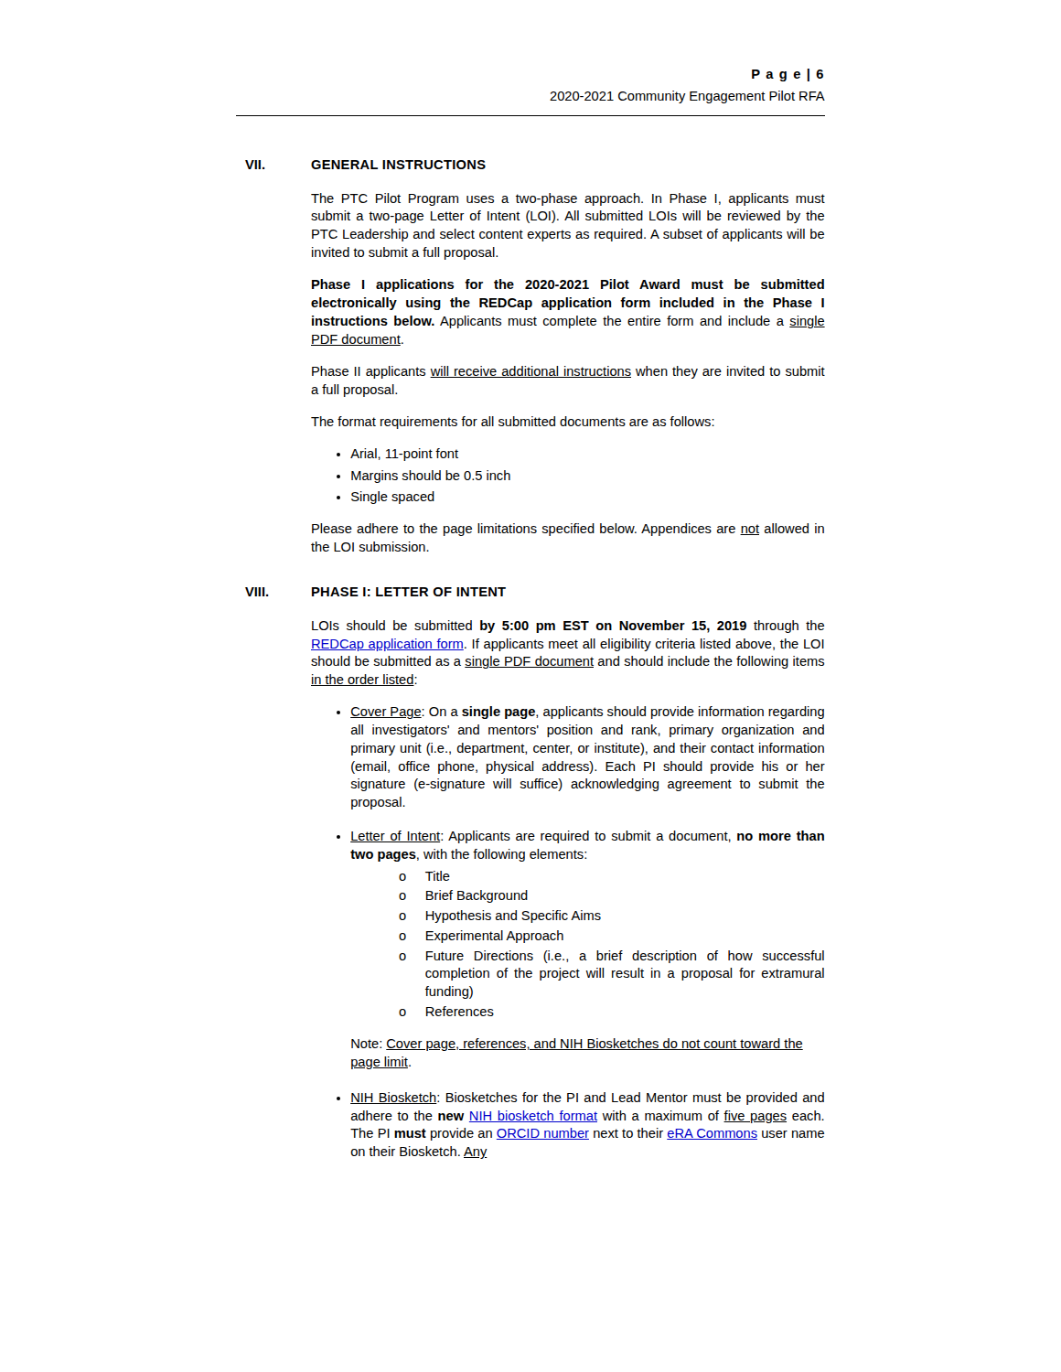P a g e | 6
2020-2021 Community Engagement Pilot RFA
VII. GENERAL INSTRUCTIONS
The PTC Pilot Program uses a two-phase approach. In Phase I, applicants must submit a two-page Letter of Intent (LOI). All submitted LOIs will be reviewed by the PTC Leadership and select content experts as required. A subset of applicants will be invited to submit a full proposal.
Phase I applications for the 2020-2021 Pilot Award must be submitted electronically using the REDCap application form included in the Phase I instructions below. Applicants must complete the entire form and include a single PDF document.
Phase II applicants will receive additional instructions when they are invited to submit a full proposal.
The format requirements for all submitted documents are as follows:
Arial, 11-point font
Margins should be 0.5 inch
Single spaced
Please adhere to the page limitations specified below. Appendices are not allowed in the LOI submission.
VIII. PHASE I: LETTER OF INTENT
LOIs should be submitted by 5:00 pm EST on November 15, 2019 through the REDCap application form. If applicants meet all eligibility criteria listed above, the LOI should be submitted as a single PDF document and should include the following items in the order listed:
Cover Page: On a single page, applicants should provide information regarding all investigators' and mentors' position and rank, primary organization and primary unit (i.e., department, center, or institute), and their contact information (email, office phone, physical address). Each PI should provide his or her signature (e-signature will suffice) acknowledging agreement to submit the proposal.
Letter of Intent: Applicants are required to submit a document, no more than two pages, with the following elements:
Title
Brief Background
Hypothesis and Specific Aims
Experimental Approach
Future Directions (i.e., a brief description of how successful completion of the project will result in a proposal for extramural funding)
References
Note: Cover page, references, and NIH Biosketches do not count toward the page limit.
NIH Biosketch: Biosketches for the PI and Lead Mentor must be provided and adhere to the new NIH biosketch format with a maximum of five pages each. The PI must provide an ORCID number next to their eRA Commons user name on their Biosketch. Any